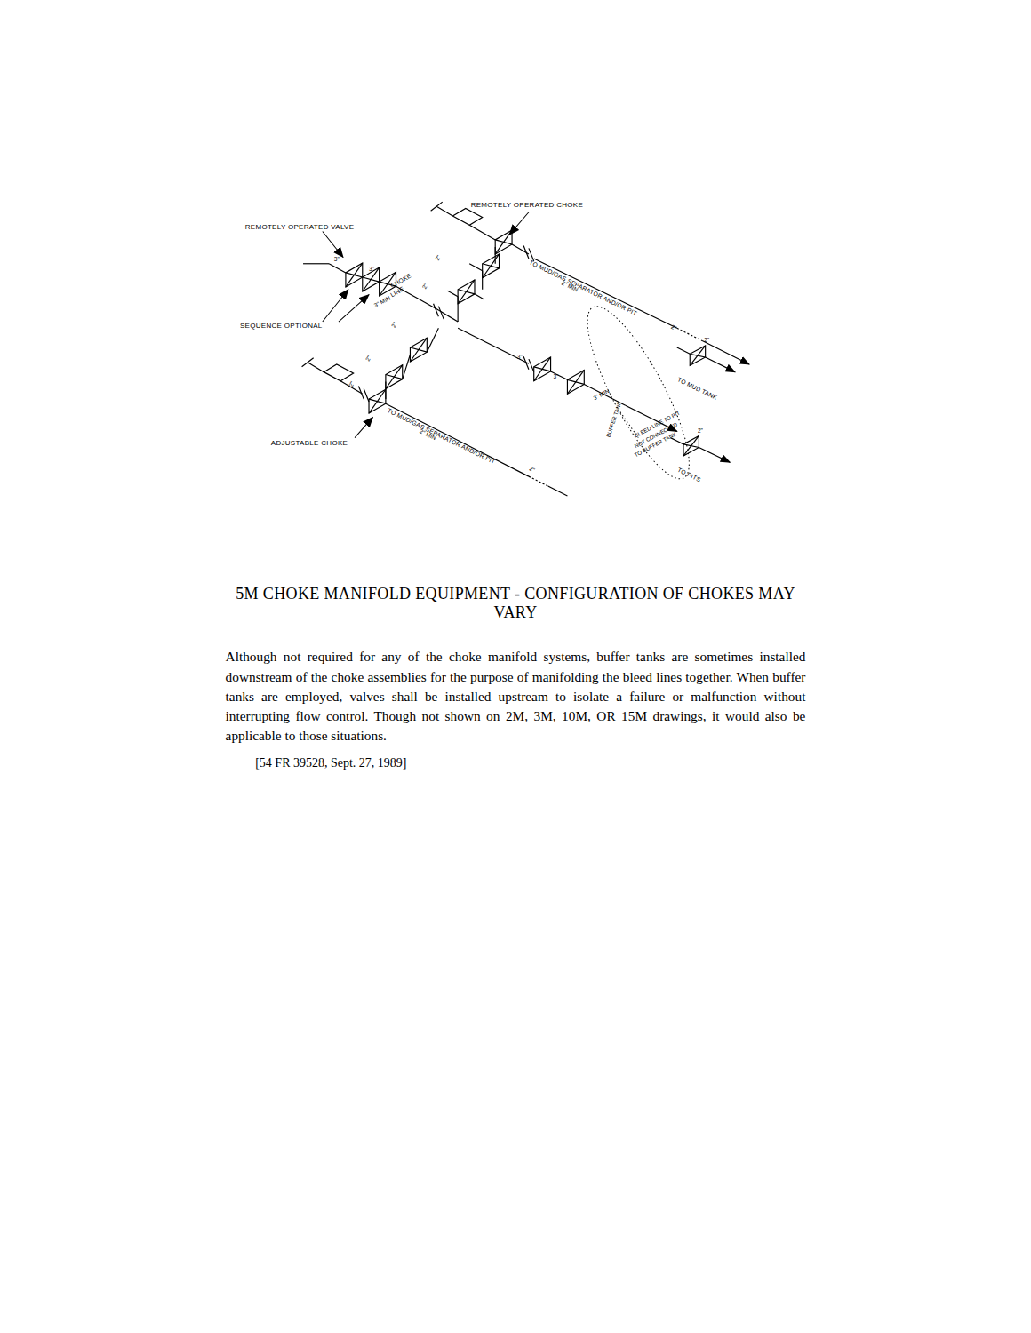REMOTELY OPERATED CHOKE REMOTELY OPERATED VALVE SEQUENCE OPTIONAL ADJUSTABLE CHOKE CHOKE LINE 3" 3" 3" MIN 2" 2" 2" 2" 2" 3" 3" 3" MIN TO MUD/GAS SEPARATOR AND/OR PIT 2" MIN 2" TO MUD/GAS SEPARATOR AND/OR PIT 2" MIN 2" BUFFER TANK BLEED LINE TO PIT NOT CONNECTED TO BUFFER TANK 2" TO MUD TANK 2" TO PITS
5M CHOKE MANIFOLD EQUIPMENT - CONFIGURATION OF CHOKES MAY VARY
Although not required for any of the choke manifold systems, buffer tanks are sometimes installed downstream of the choke assemblies for the purpose of manifolding the bleed lines together. When buffer tanks are employed, valves shall be installed upstream to isolate a failure or malfunction without interrupting flow control. Though not shown on 2M, 3M, 10M, OR 15M drawings, it would also be applicable to those situations.
[54 FR 39528, Sept. 27, 1989]